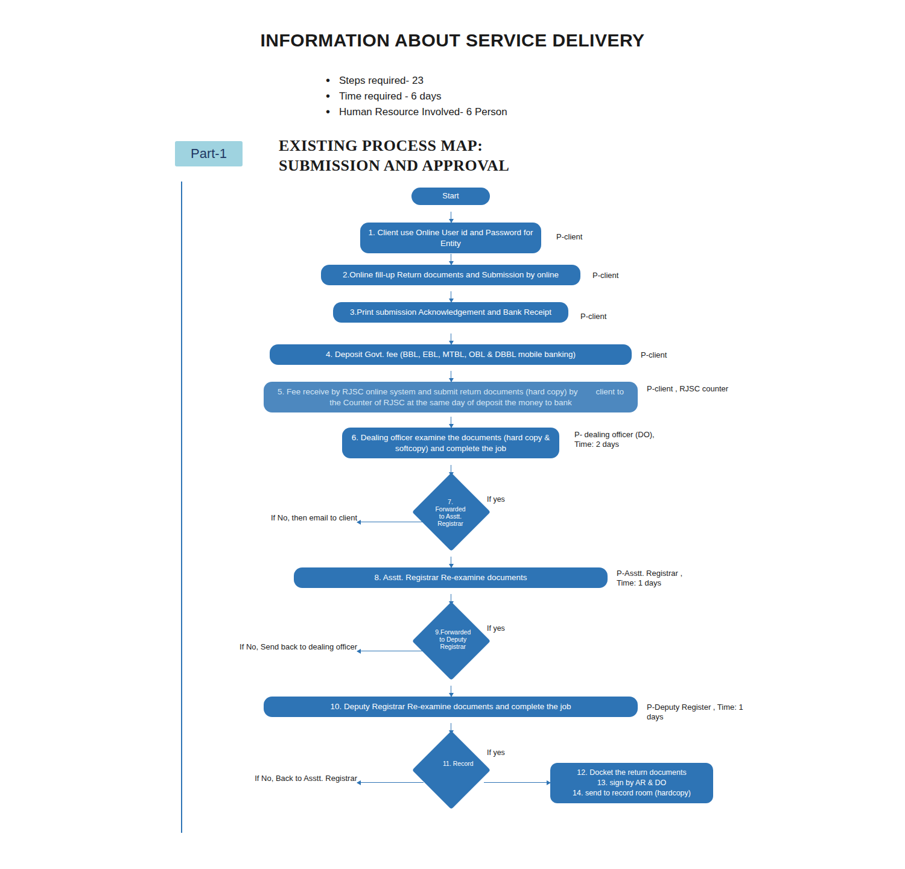INFORMATION ABOUT SERVICE DELIVERY
Steps required- 23
Time required - 6 days
Human Resource Involved- 6 Person
Part-1
EXISTING PROCESS MAP:
SUBMISSION AND APPROVAL
Start
1. Client use Online User id and Password for Entity
P-client
2.Online fill-up Return documents and Submission by online
P-client
3.Print submission Acknowledgement and Bank Receipt
P-client
4. Deposit Govt. fee (BBL, EBL, MTBL, OBL & DBBL mobile banking)
P-client
5. Fee receive by RJSC online system and submit return documents (hard copy) by client to the Counter of RJSC at the same day of deposit the money to bank
P-client , RJSC counter
6. Dealing officer examine the documents (hard copy & softcopy) and complete the job
P- dealing officer (DO),
Time: 2 days
7.
Forwarded
to Asstt.
Registrar
If yes
If No, then email to client
8. Asstt. Registrar Re-examine documents
P-Asstt. Registrar ,
Time: 1 days
9.Forwarded
to Deputy
Registrar
If yes
If No, Send back to dealing officer
10. Deputy Registrar Re-examine documents and complete the job
P-Deputy Register , Time: 1 days
11. Record
If yes
If No, Back to Asstt. Registrar
12. Docket the return documents
13. sign by AR & DO
14. send to record room (hardcopy)